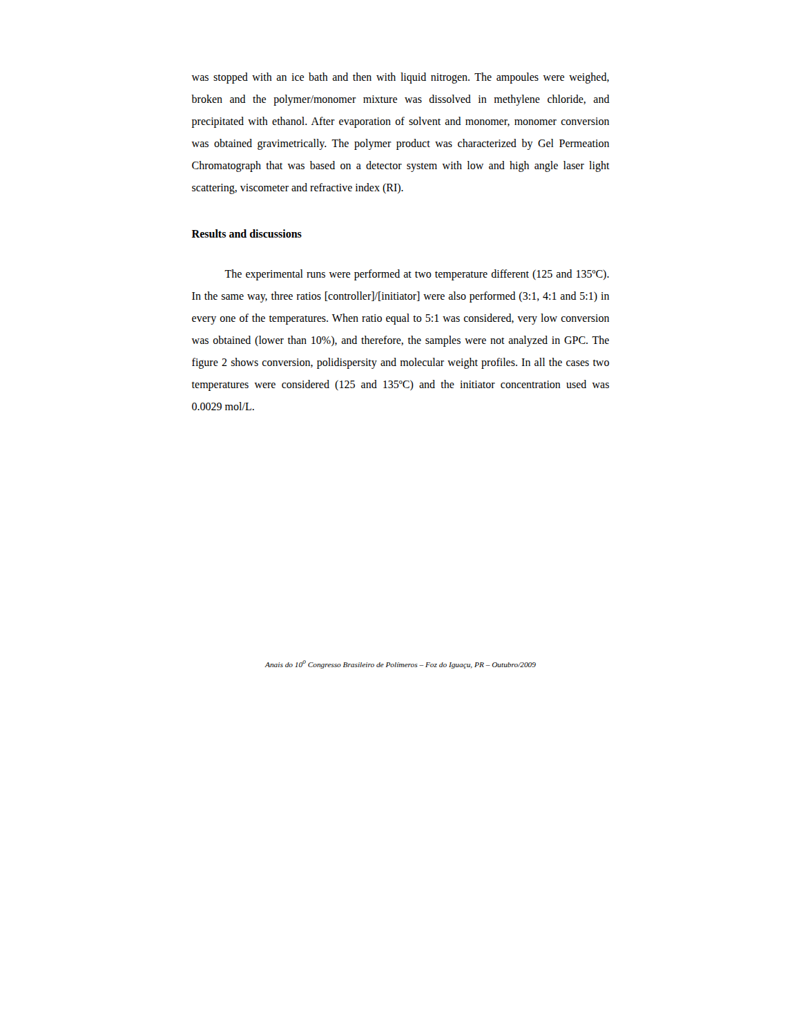was stopped with an ice bath and then with liquid nitrogen. The ampoules were weighed, broken and the polymer/monomer mixture was dissolved in methylene chloride, and precipitated with ethanol. After evaporation of solvent and monomer, monomer conversion was obtained gravimetrically. The polymer product was characterized by Gel Permeation Chromatograph that was based on a detector system with low and high angle laser light scattering, viscometer and refractive index (RI).
Results and discussions
The experimental runs were performed at two temperature different (125 and 135ºC). In the same way, three ratios [controller]/[initiator] were also performed (3:1, 4:1 and 5:1) in every one of the temperatures. When ratio equal to 5:1 was considered, very low conversion was obtained (lower than 10%), and therefore, the samples were not analyzed in GPC. The figure 2 shows conversion, polidispersity and molecular weight profiles. In all the cases two temperatures were considered (125 and 135ºC) and the initiator concentration used was 0.0029 mol/L.
Anais do 10o Congresso Brasileiro de Polímeros – Foz do Iguaçu, PR – Outubro/2009